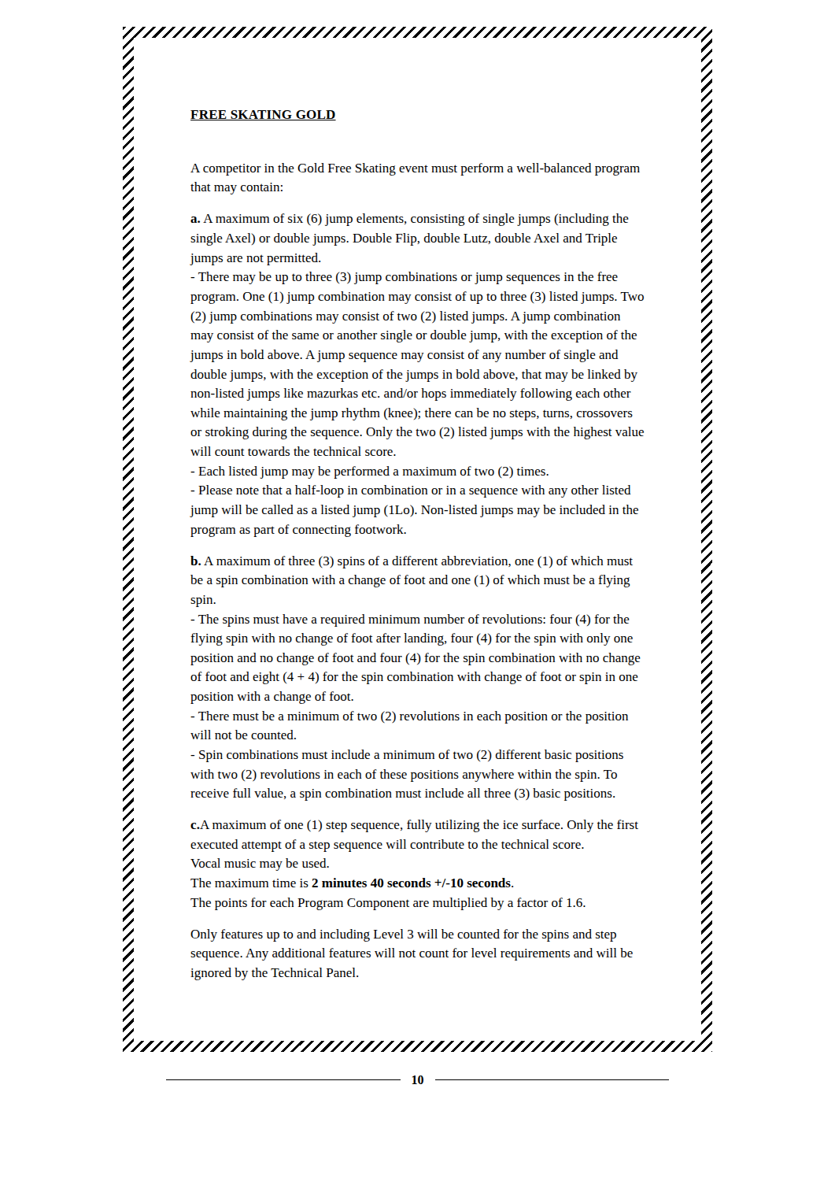FREE SKATING GOLD
A competitor in the Gold Free Skating event must perform a well-balanced program that may contain:
a. A maximum of six (6) jump elements, consisting of single jumps (including the single Axel) or double jumps. Double Flip, double Lutz, double Axel and Triple jumps are not permitted.
- There may be up to three (3) jump combinations or jump sequences in the free program. One (1) jump combination may consist of up to three (3) listed jumps. Two (2) jump combinations may consist of two (2) listed jumps. A jump combination may consist of the same or another single or double jump, with the exception of the jumps in bold above. A jump sequence may consist of any number of single and double jumps, with the exception of the jumps in bold above, that may be linked by non-listed jumps like mazurkas etc. and/or hops immediately following each other while maintaining the jump rhythm (knee); there can be no steps, turns, crossovers or stroking during the sequence. Only the two (2) listed jumps with the highest value will count towards the technical score.
- Each listed jump may be performed a maximum of two (2) times.
- Please note that a half-loop in combination or in a sequence with any other listed jump will be called as a listed jump (1Lo). Non-listed jumps may be included in the program as part of connecting footwork.
b. A maximum of three (3) spins of a different abbreviation, one (1) of which must be a spin combination with a change of foot and one (1) of which must be a flying spin.
- The spins must have a required minimum number of revolutions: four (4) for the flying spin with no change of foot after landing, four (4) for the spin with only one position and no change of foot and four (4) for the spin combination with no change of foot and eight (4 + 4) for the spin combination with change of foot or spin in one position with a change of foot.
- There must be a minimum of two (2) revolutions in each position or the position will not be counted.
- Spin combinations must include a minimum of two (2) different basic positions with two (2) revolutions in each of these positions anywhere within the spin. To receive full value, a spin combination must include all three (3) basic positions.
c. A maximum of one (1) step sequence, fully utilizing the ice surface. Only the first executed attempt of a step sequence will contribute to the technical score.
Vocal music may be used.
The maximum time is 2 minutes 40 seconds +/-10 seconds.
The points for each Program Component are multiplied by a factor of 1.6.
Only features up to and including Level 3 will be counted for the spins and step sequence. Any additional features will not count for level requirements and will be ignored by the Technical Panel.
10